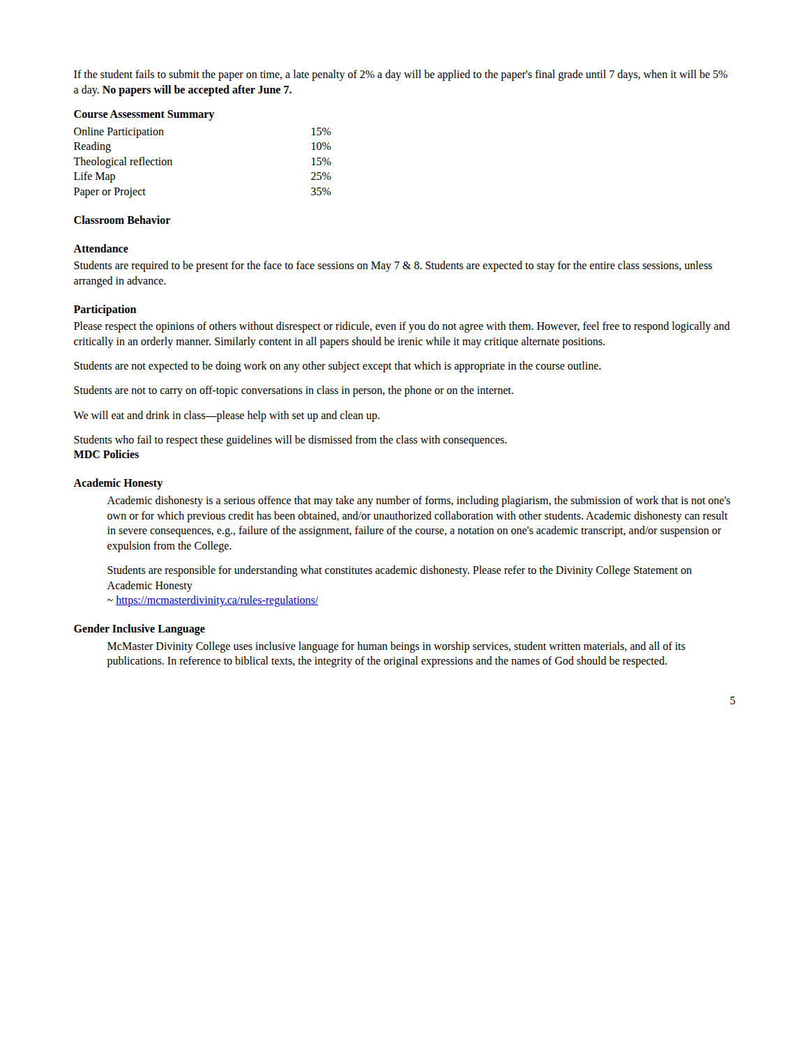If the student fails to submit the paper on time, a late penalty of 2% a day will be applied to the paper's final grade until 7 days, when it will be 5% a day. No papers will be accepted after June 7.
Course Assessment Summary
| Online Participation | 15% |
| Reading | 10% |
| Theological reflection | 15% |
| Life Map | 25% |
| Paper or Project | 35% |
Classroom Behavior
Attendance
Students are required to be present for the face to face sessions on May 7 & 8. Students are expected to stay for the entire class sessions, unless arranged in advance.
Participation
Please respect the opinions of others without disrespect or ridicule, even if you do not agree with them. However, feel free to respond logically and critically in an orderly manner. Similarly content in all papers should be irenic while it may critique alternate positions.
Students are not expected to be doing work on any other subject except that which is appropriate in the course outline.
Students are not to carry on off-topic conversations in class in person, the phone or on the internet.
We will eat and drink in class—please help with set up and clean up.
Students who fail to respect these guidelines will be dismissed from the class with consequences.
MDC Policies
Academic Honesty
Academic dishonesty is a serious offence that may take any number of forms, including plagiarism, the submission of work that is not one's own or for which previous credit has been obtained, and/or unauthorized collaboration with other students. Academic dishonesty can result in severe consequences, e.g., failure of the assignment, failure of the course, a notation on one's academic transcript, and/or suspension or expulsion from the College.
Students are responsible for understanding what constitutes academic dishonesty. Please refer to the Divinity College Statement on Academic Honesty
~ https://mcmasterdivinity.ca/rules-regulations/
Gender Inclusive Language
McMaster Divinity College uses inclusive language for human beings in worship services, student written materials, and all of its publications. In reference to biblical texts, the integrity of the original expressions and the names of God should be respected.
5